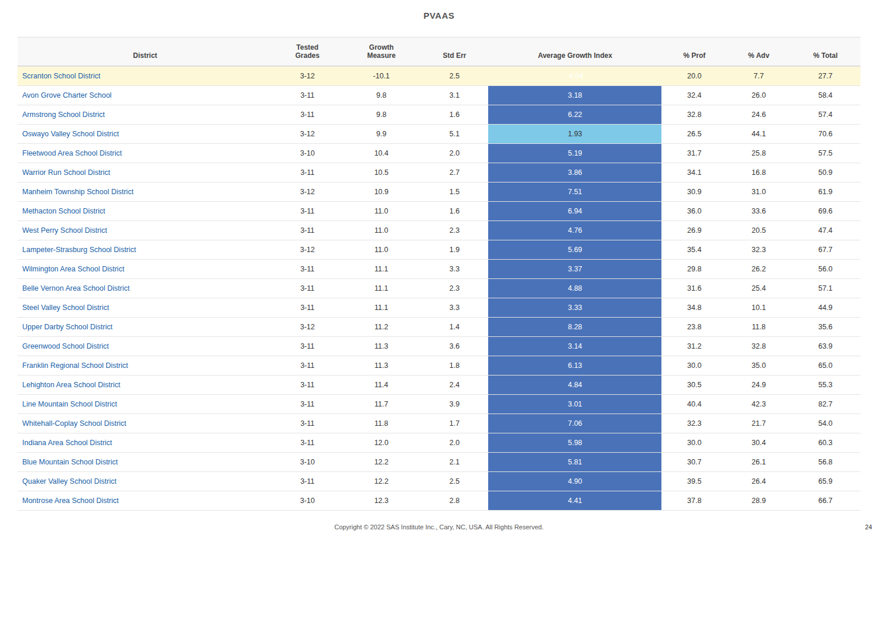PVAAS
| District | Tested Grades | Growth Measure | Std Err | Average Growth Index | % Prof | % Adv | % Total |
| --- | --- | --- | --- | --- | --- | --- | --- |
| Scranton School District | 3-12 | -10.1 | 2.5 | -4.04 | 20.0 | 7.7 | 27.7 |
| Avon Grove Charter School | 3-11 | 9.8 | 3.1 | 3.18 | 32.4 | 26.0 | 58.4 |
| Armstrong School District | 3-11 | 9.8 | 1.6 | 6.22 | 32.8 | 24.6 | 57.4 |
| Oswayo Valley School District | 3-12 | 9.9 | 5.1 | 1.93 | 26.5 | 44.1 | 70.6 |
| Fleetwood Area School District | 3-10 | 10.4 | 2.0 | 5.19 | 31.7 | 25.8 | 57.5 |
| Warrior Run School District | 3-11 | 10.5 | 2.7 | 3.86 | 34.1 | 16.8 | 50.9 |
| Manheim Township School District | 3-12 | 10.9 | 1.5 | 7.51 | 30.9 | 31.0 | 61.9 |
| Methacton School District | 3-11 | 11.0 | 1.6 | 6.94 | 36.0 | 33.6 | 69.6 |
| West Perry School District | 3-11 | 11.0 | 2.3 | 4.76 | 26.9 | 20.5 | 47.4 |
| Lampeter-Strasburg School District | 3-12 | 11.0 | 1.9 | 5.69 | 35.4 | 32.3 | 67.7 |
| Wilmington Area School District | 3-11 | 11.1 | 3.3 | 3.37 | 29.8 | 26.2 | 56.0 |
| Belle Vernon Area School District | 3-11 | 11.1 | 2.3 | 4.88 | 31.6 | 25.4 | 57.1 |
| Steel Valley School District | 3-11 | 11.1 | 3.3 | 3.33 | 34.8 | 10.1 | 44.9 |
| Upper Darby School District | 3-12 | 11.2 | 1.4 | 8.28 | 23.8 | 11.8 | 35.6 |
| Greenwood School District | 3-11 | 11.3 | 3.6 | 3.14 | 31.2 | 32.8 | 63.9 |
| Franklin Regional School District | 3-11 | 11.3 | 1.8 | 6.13 | 30.0 | 35.0 | 65.0 |
| Lehighton Area School District | 3-11 | 11.4 | 2.4 | 4.84 | 30.5 | 24.9 | 55.3 |
| Line Mountain School District | 3-11 | 11.7 | 3.9 | 3.01 | 40.4 | 42.3 | 82.7 |
| Whitehall-Coplay School District | 3-11 | 11.8 | 1.7 | 7.06 | 32.3 | 21.7 | 54.0 |
| Indiana Area School District | 3-11 | 12.0 | 2.0 | 5.98 | 30.0 | 30.4 | 60.3 |
| Blue Mountain School District | 3-10 | 12.2 | 2.1 | 5.81 | 30.7 | 26.1 | 56.8 |
| Quaker Valley School District | 3-11 | 12.2 | 2.5 | 4.90 | 39.5 | 26.4 | 65.9 |
| Montrose Area School District | 3-10 | 12.3 | 2.8 | 4.41 | 37.8 | 28.9 | 66.7 |
Copyright © 2022 SAS Institute Inc., Cary, NC, USA. All Rights Reserved. 24